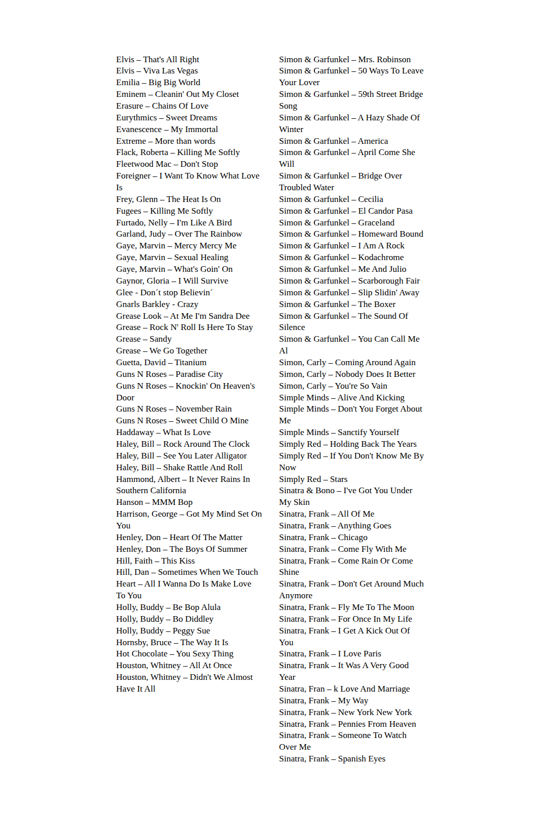Elvis – That's All Right
Elvis – Viva Las Vegas
Emilia – Big Big World
Eminem – Cleanin' Out My Closet
Erasure – Chains Of Love
Eurythmics – Sweet Dreams
Evanescence – My Immortal
Extreme – More than words
Flack, Roberta – Killing Me Softly
Fleetwood Mac – Don't Stop
Foreigner – I Want To Know What Love Is
Frey, Glenn – The Heat Is On
Fugees – Killing Me Softly
Furtado, Nelly – I'm Like A Bird
Garland, Judy – Over The Rainbow
Gaye, Marvin – Mercy Mercy Me
Gaye, Marvin – Sexual Healing
Gaye, Marvin – What's Goin' On
Gaynor, Gloria – I Will Survive
Glee - Don´t stop Believin´
Gnarls Barkley - Crazy
Grease Look – At Me I'm Sandra Dee
Grease – Rock N' Roll Is Here To Stay
Grease – Sandy
Grease – We Go Together
Guetta, David – Titanium
Guns N Roses – Paradise City
Guns N Roses – Knockin' On Heaven's Door
Guns N Roses – November Rain
Guns N Roses – Sweet Child O Mine
Haddaway – What Is Love
Haley, Bill – Rock Around The Clock
Haley, Bill – See You Later Alligator
Haley, Bill – Shake Rattle And Roll
Hammond, Albert – It Never Rains In Southern California
Hanson – MMM Bop
Harrison, George – Got My Mind Set On You
Henley, Don – Heart Of The Matter
Henley, Don – The Boys Of Summer
Hill, Faith – This Kiss
Hill, Dan – Sometimes When We Touch
Heart – All I Wanna Do Is Make Love To You
Holly, Buddy – Be Bop Alula
Holly, Buddy – Bo Diddley
Holly, Buddy – Peggy Sue
Hornsby, Bruce – The Way It Is
Hot Chocolate – You Sexy Thing
Houston, Whitney – All At Once
Houston, Whitney – Didn't We Almost Have It All
Simon & Garfunkel – Mrs. Robinson
Simon & Garfunkel – 50 Ways To Leave Your Lover
Simon & Garfunkel – 59th Street Bridge Song
Simon & Garfunkel – A Hazy Shade Of Winter
Simon & Garfunkel – America
Simon & Garfunkel – April Come She Will
Simon & Garfunkel – Bridge Over Troubled Water
Simon & Garfunkel – Cecilia
Simon & Garfunkel – El Candor Pasa
Simon & Garfunkel – Graceland
Simon & Garfunkel – Homeward Bound
Simon & Garfunkel – I Am A Rock
Simon & Garfunkel – Kodachrome
Simon & Garfunkel – Me And Julio
Simon & Garfunkel – Scarborough Fair
Simon & Garfunkel – Slip Slidin' Away
Simon & Garfunkel – The Boxer
Simon & Garfunkel – The Sound Of Silence
Simon & Garfunkel – You Can Call Me Al
Simon, Carly – Coming Around Again
Simon, Carly – Nobody Does It Better
Simon, Carly – You're So Vain
Simple Minds – Alive And Kicking
Simple Minds – Don't You Forget About Me
Simple Minds – Sanctify Yourself
Simply Red – Holding Back The Years
Simply Red – If You Don't Know Me By Now
Simply Red – Stars
Sinatra & Bono – I've Got You Under My Skin
Sinatra, Frank – All Of Me
Sinatra, Frank – Anything Goes
Sinatra, Frank – Chicago
Sinatra, Frank – Come Fly With Me
Sinatra, Frank – Come Rain Or Come Shine
Sinatra, Frank – Don't Get Around Much Anymore
Sinatra, Frank – Fly Me To The Moon
Sinatra, Frank – For Once In My Life
Sinatra, Frank – I Get A Kick Out Of You
Sinatra, Frank – I Love Paris
Sinatra, Frank – It Was A Very Good Year
Sinatra, Fran – k Love And Marriage
Sinatra, Frank – My Way
Sinatra, Frank – New York New York
Sinatra, Frank – Pennies From Heaven
Sinatra, Frank – Someone To Watch Over Me
Sinatra, Frank – Spanish Eyes